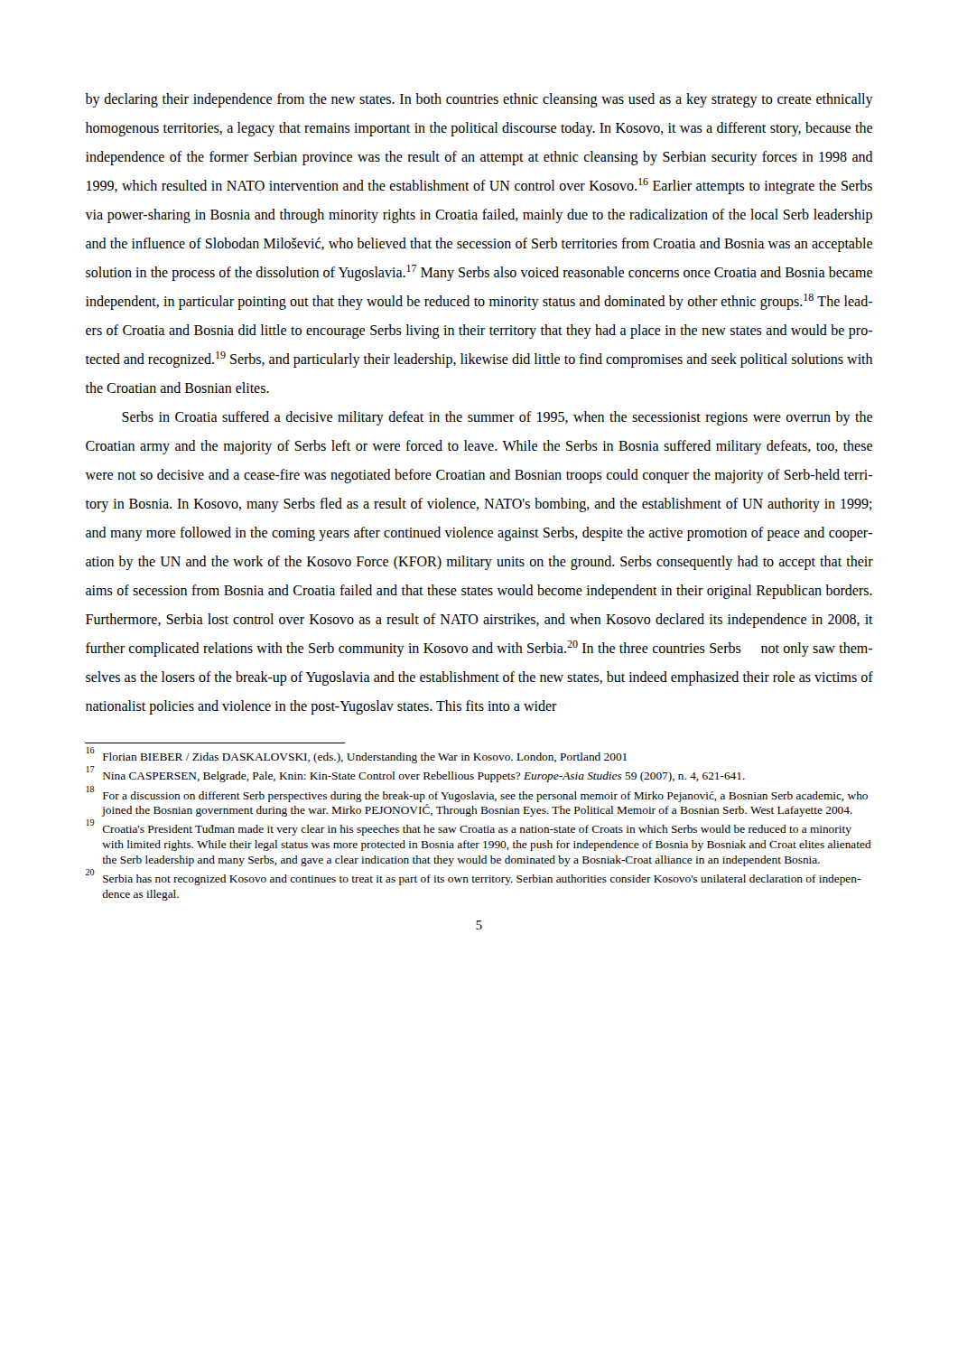by declaring their independence from the new states. In both countries ethnic cleansing was used as a key strategy to create ethnically homogenous territories, a legacy that remains important in the political discourse today. In Kosovo, it was a different story, because the independence of the former Serbian province was the result of an attempt at ethnic cleansing by Serbian security forces in 1998 and 1999, which resulted in NATO intervention and the establishment of UN control over Kosovo.16 Earlier attempts to integrate the Serbs via power-sharing in Bosnia and through minority rights in Croatia failed, mainly due to the radicalization of the local Serb leadership and the influence of Slobodan Milošević, who believed that the secession of Serb territories from Croatia and Bosnia was an acceptable solution in the process of the dissolution of Yugoslavia.17 Many Serbs also voiced reasonable concerns once Croatia and Bosnia became independent, in particular pointing out that they would be reduced to minority status and dominated by other ethnic groups.18 The leaders of Croatia and Bosnia did little to encourage Serbs living in their territory that they had a place in the new states and would be protected and recognized.19 Serbs, and particularly their leadership, likewise did little to find compromises and seek political solutions with the Croatian and Bosnian elites.
Serbs in Croatia suffered a decisive military defeat in the summer of 1995, when the secessionist regions were overrun by the Croatian army and the majority of Serbs left or were forced to leave. While the Serbs in Bosnia suffered military defeats, too, these were not so decisive and a cease-fire was negotiated before Croatian and Bosnian troops could conquer the majority of Serb-held territory in Bosnia. In Kosovo, many Serbs fled as a result of violence, NATO's bombing, and the establishment of UN authority in 1999; and many more followed in the coming years after continued violence against Serbs, despite the active promotion of peace and cooperation by the UN and the work of the Kosovo Force (KFOR) military units on the ground. Serbs consequently had to accept that their aims of secession from Bosnia and Croatia failed and that these states would become independent in their original Republican borders. Furthermore, Serbia lost control over Kosovo as a result of NATO airstrikes, and when Kosovo declared its independence in 2008, it further complicated relations with the Serb community in Kosovo and with Serbia.20 In the three countries Serbs not only saw themselves as the losers of the break-up of Yugoslavia and the establishment of the new states, but indeed emphasized their role as victims of nationalist policies and violence in the post-Yugoslav states. This fits into a wider
16 Florian BIEBER / Zidas DASKALOVSKI, (eds.), Understanding the War in Kosovo. London, Portland 2001
17 Nina CASPERSEN, Belgrade, Pale, Knin: Kin-State Control over Rebellious Puppets? Europe-Asia Studies 59 (2007), n. 4, 621-641.
18 For a discussion on different Serb perspectives during the break-up of Yugoslavia, see the personal memoir of Mirko Pejanović, a Bosnian Serb academic, who joined the Bosnian government during the war. Mirko PEJONOVIĆ, Through Bosnian Eyes. The Political Memoir of a Bosnian Serb. West Lafayette 2004.
19 Croatia's President Tuđman made it very clear in his speeches that he saw Croatia as a nation-state of Croats in which Serbs would be reduced to a minority with limited rights. While their legal status was more protected in Bosnia after 1990, the push for independence of Bosnia by Bosniak and Croat elites alienated the Serb leadership and many Serbs, and gave a clear indication that they would be dominated by a Bosniak-Croat alliance in an independent Bosnia.
20 Serbia has not recognized Kosovo and continues to treat it as part of its own territory. Serbian authorities consider Kosovo's unilateral declaration of independence as illegal.
5